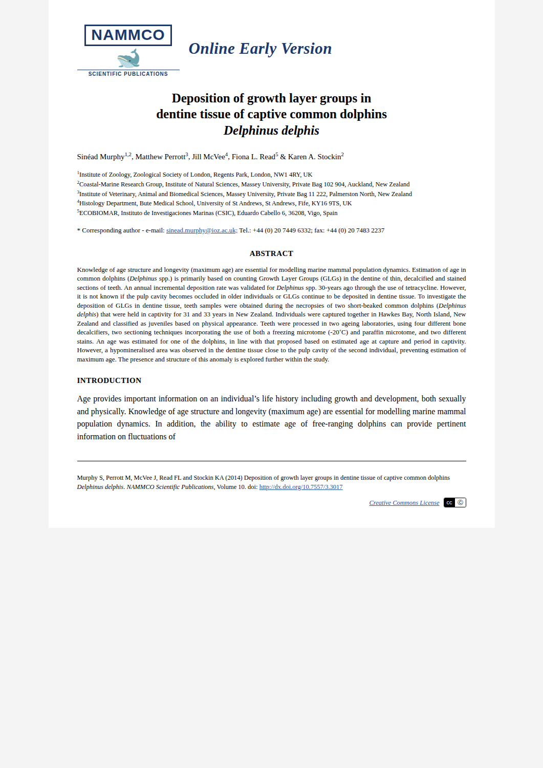NAMMCO
🐋
SCIENTIFIC PUBLICATIONS
Online Early Version
Deposition of growth layer groups in
dentine tissue of captive common dolphins
Delphinus delphis
Sinéad Murphy1,2, Matthew Perrott3, Jill McVee4, Fiona L. Read5 & Karen A. Stockin2
1Institute of Zoology, Zoological Society of London, Regents Park, London, NW1 4RY, UK
2Coastal-Marine Research Group, Institute of Natural Sciences, Massey University, Private Bag 102 904, Auckland, New Zealand
3Institute of Veterinary, Animal and Biomedical Sciences, Massey University, Private Bag 11 222, Palmerston North, New Zealand
4Histology Department, Bute Medical School, University of St Andrews, St Andrews, Fife, KY16 9TS, UK
5ECOBIOMAR, Instituto de Investigaciones Marinas (CSIC), Eduardo Cabello 6, 36208, Vigo, Spain
* Corresponding author - e-mail: sinead.murphy@ioz.ac.uk; Tel.: +44 (0) 20 7449 6332; fax: +44 (0) 20 7483 2237
ABSTRACT
Knowledge of age structure and longevity (maximum age) are essential for modelling marine mammal population dynamics. Estimation of age in common dolphins (Delphinus spp.) is primarily based on counting Growth Layer Groups (GLGs) in the dentine of thin, decalcified and stained sections of teeth. An annual incremental deposition rate was validated for Delphinus spp. 30-years ago through the use of tetracycline. However, it is not known if the pulp cavity becomes occluded in older individuals or GLGs continue to be deposited in dentine tissue. To investigate the deposition of GLGs in dentine tissue, teeth samples were obtained during the necropsies of two short-beaked common dolphins (Delphinus delphis) that were held in captivity for 31 and 33 years in New Zealand. Individuals were captured together in Hawkes Bay, North Island, New Zealand and classified as juveniles based on physical appearance. Teeth were processed in two ageing laboratories, using four different bone decalcifiers, two sectioning techniques incorporating the use of both a freezing microtome (-20˚C) and paraffin microtome, and two different stains. An age was estimated for one of the dolphins, in line with that proposed based on estimated age at capture and period in captivity. However, a hypomineralised area was observed in the dentine tissue close to the pulp cavity of the second individual, preventing estimation of maximum age. The presence and structure of this anomaly is explored further within the study.
INTRODUCTION
Age provides important information on an individual’s life history including growth and development, both sexually and physically. Knowledge of age structure and longevity (maximum age) are essential for modelling marine mammal population dynamics. In addition, the ability to estimate age of free-ranging dolphins can provide pertinent information on fluctuations of
Murphy S, Perrott M, McVee J, Read FL and Stockin KA (2014) Deposition of growth layer groups in dentine tissue of captive common dolphins Delphinus delphis. NAMMCO Scientific Publications, Volume 10. doi: http://dx.doi.org/10.7557/3.3017
Creative Commons License ccⒸ